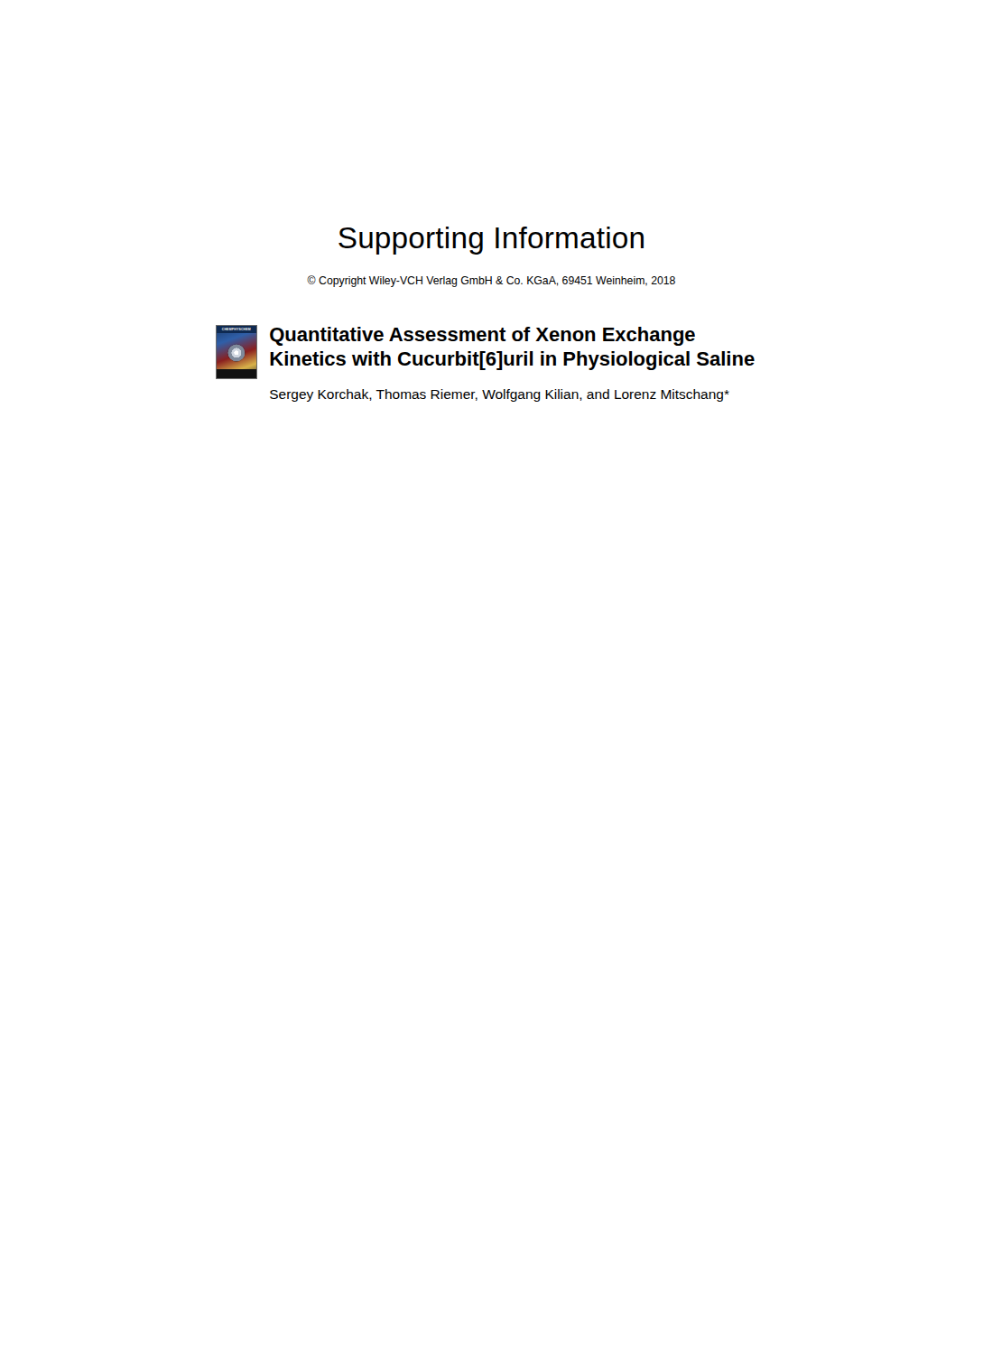Supporting Information
© Copyright Wiley-VCH Verlag GmbH & Co. KGaA, 69451 Weinheim, 2018
CHEMPHYSCHEM
Quantitative Assessment of Xenon Exchange Kinetics with Cucurbit[6]uril in Physiological Saline
Sergey Korchak, Thomas Riemer, Wolfgang Kilian, and Lorenz Mitschang*